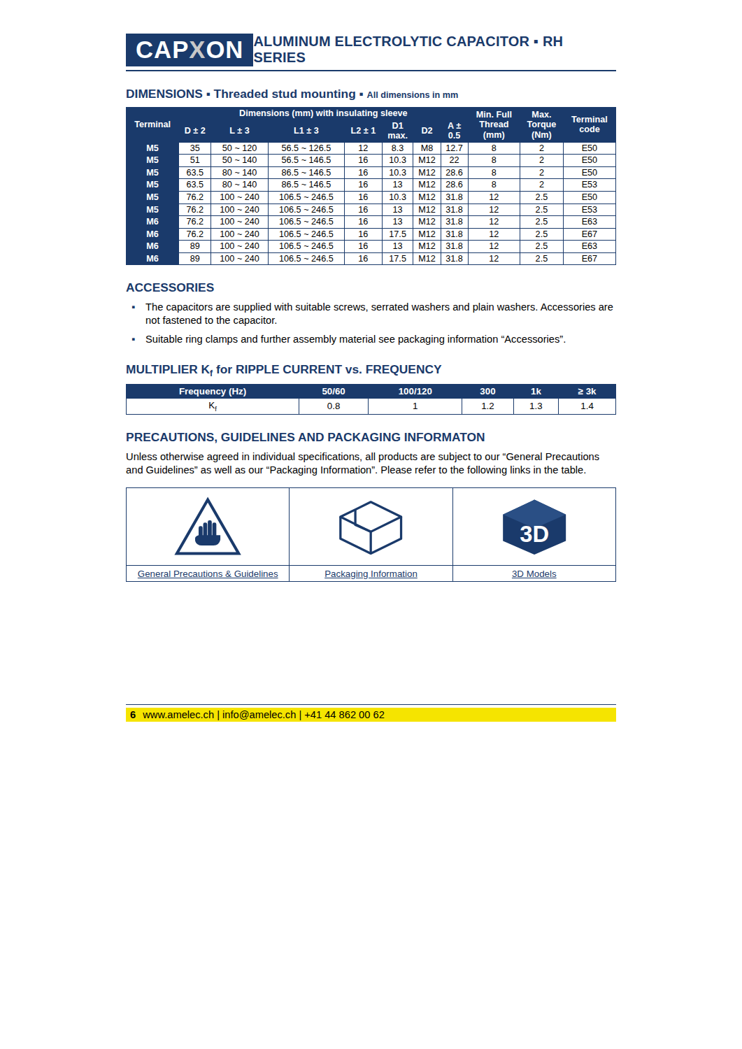CAPXON
ALUMINUM ELECTROLYTIC CAPACITOR ▪ RH SERIES
DIMENSIONS ▪ Threaded stud mounting ▪ All dimensions in mm
| Terminal | Dimensions (mm) with insulating sleeve | Min. Full Thread (mm) | Max. Torque (Nm) | Terminal code |
| --- | --- | --- | --- | --- |
| D ± 2 | L ± 3 | L1 ± 3 | L2 ± 1 | D1 max. | D2 | A ± 0.5 |
| M5 | 35 | 50 ~ 120 | 56.5 ~ 126.5 | 12 | 8.3 | M8 | 12.7 | 8 | 2 | E50 |
| M5 | 51 | 50 ~ 140 | 56.5 ~ 146.5 | 16 | 10.3 | M12 | 22 | 8 | 2 | E50 |
| M5 | 63.5 | 80 ~ 140 | 86.5 ~ 146.5 | 16 | 10.3 | M12 | 28.6 | 8 | 2 | E50 |
| M5 | 63.5 | 80 ~ 140 | 86.5 ~ 146.5 | 16 | 13 | M12 | 28.6 | 8 | 2 | E53 |
| M5 | 76.2 | 100 ~ 240 | 106.5 ~ 246.5 | 16 | 10.3 | M12 | 31.8 | 12 | 2.5 | E50 |
| M5 | 76.2 | 100 ~ 240 | 106.5 ~ 246.5 | 16 | 13 | M12 | 31.8 | 12 | 2.5 | E53 |
| M6 | 76.2 | 100 ~ 240 | 106.5 ~ 246.5 | 16 | 13 | M12 | 31.8 | 12 | 2.5 | E63 |
| M6 | 76.2 | 100 ~ 240 | 106.5 ~ 246.5 | 16 | 17.5 | M12 | 31.8 | 12 | 2.5 | E67 |
| M6 | 89 | 100 ~ 240 | 106.5 ~ 246.5 | 16 | 13 | M12 | 31.8 | 12 | 2.5 | E63 |
| M6 | 89 | 100 ~ 240 | 106.5 ~ 246.5 | 16 | 17.5 | M12 | 31.8 | 12 | 2.5 | E67 |
ACCESSORIES
The capacitors are supplied with suitable screws, serrated washers and plain washers. Accessories are not fastened to the capacitor.
Suitable ring clamps and further assembly material see packaging information “Accessories”.
MULTIPLIER Kf for RIPPLE CURRENT vs. FREQUENCY
| Frequency (Hz) | 50/60 | 100/120 | 300 | 1k | ≥ 3k |
| --- | --- | --- | --- | --- | --- |
| K f | 0.8 | 1 | 1.2 | 1.3 | 1.4 |
PRECAUTIONS, GUIDELINES AND PACKAGING INFORMATON
Unless otherwise agreed in individual specifications, all products are subject to our “General Precautions and Guidelines” as well as our “Packaging Information”. Please refer to the following links in the table.
| | | 3D |
| General Precautions & Guidelines | Packaging Information | 3D Models |
6 www.amelec.ch | info@amelec.ch | +41 44 862 00 62